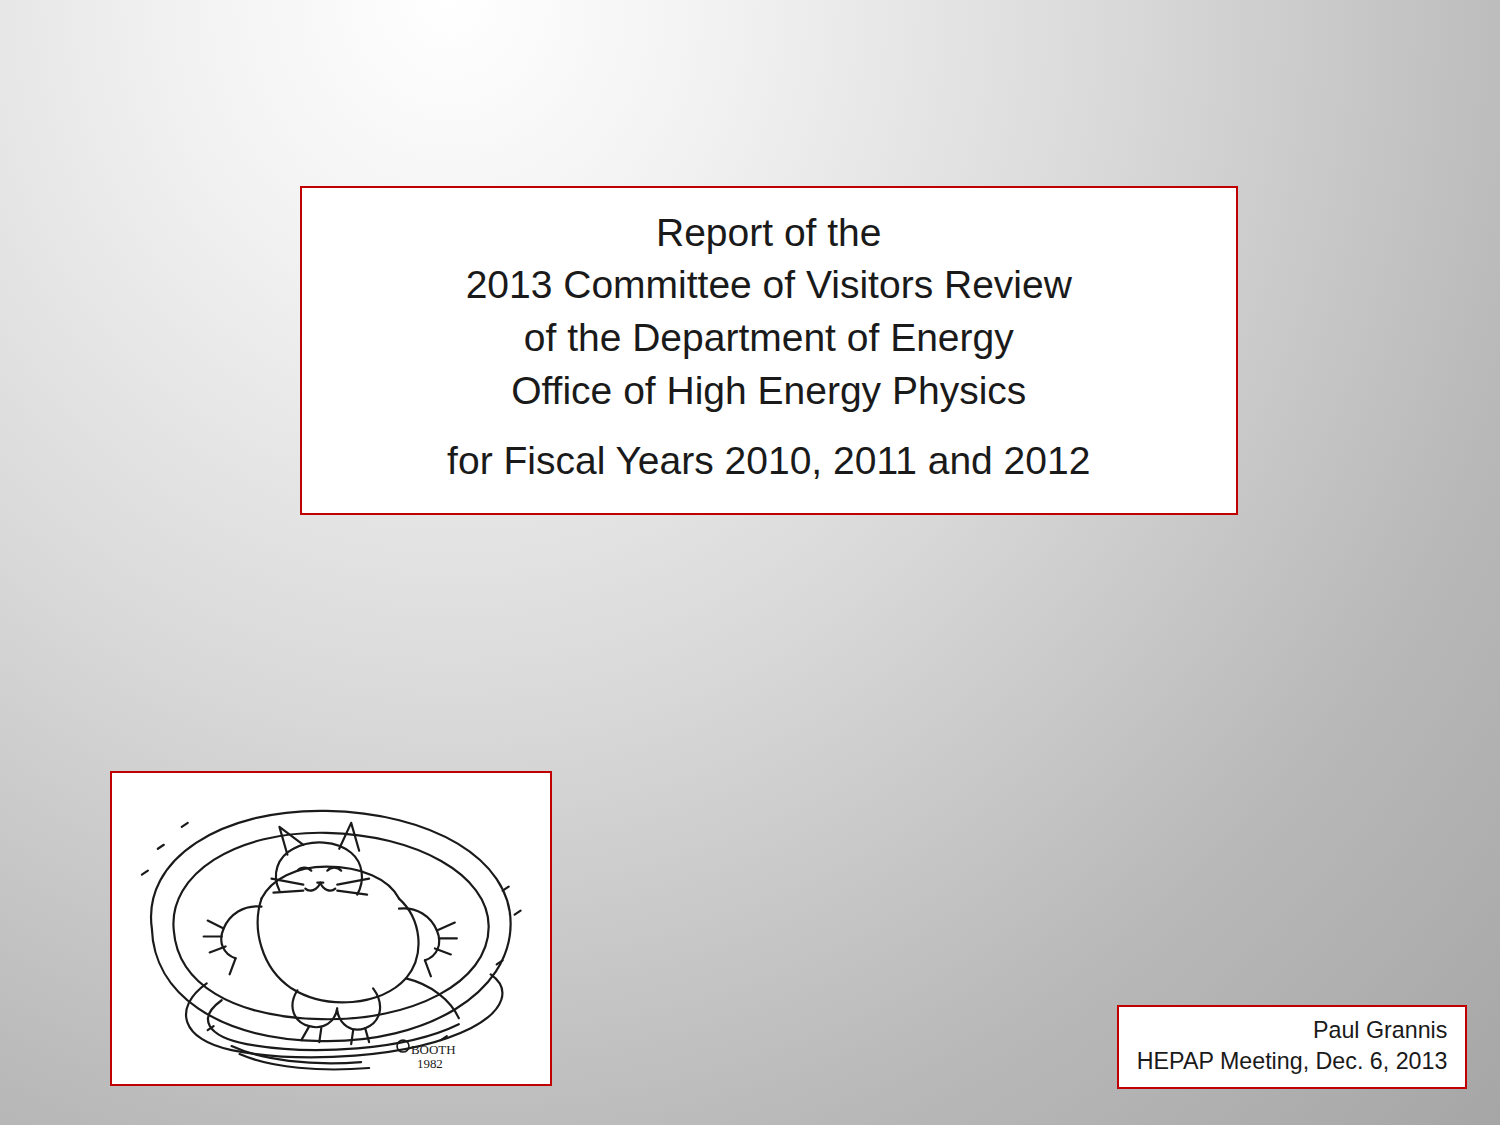Report of the
2013 Committee of Visitors Review
of the Department of Energy
Office of High Energy Physics
for Fiscal Years 2010, 2011 and 2012
BOOTH 1982
Paul Grannis
HEPAP Meeting, Dec. 6, 2013